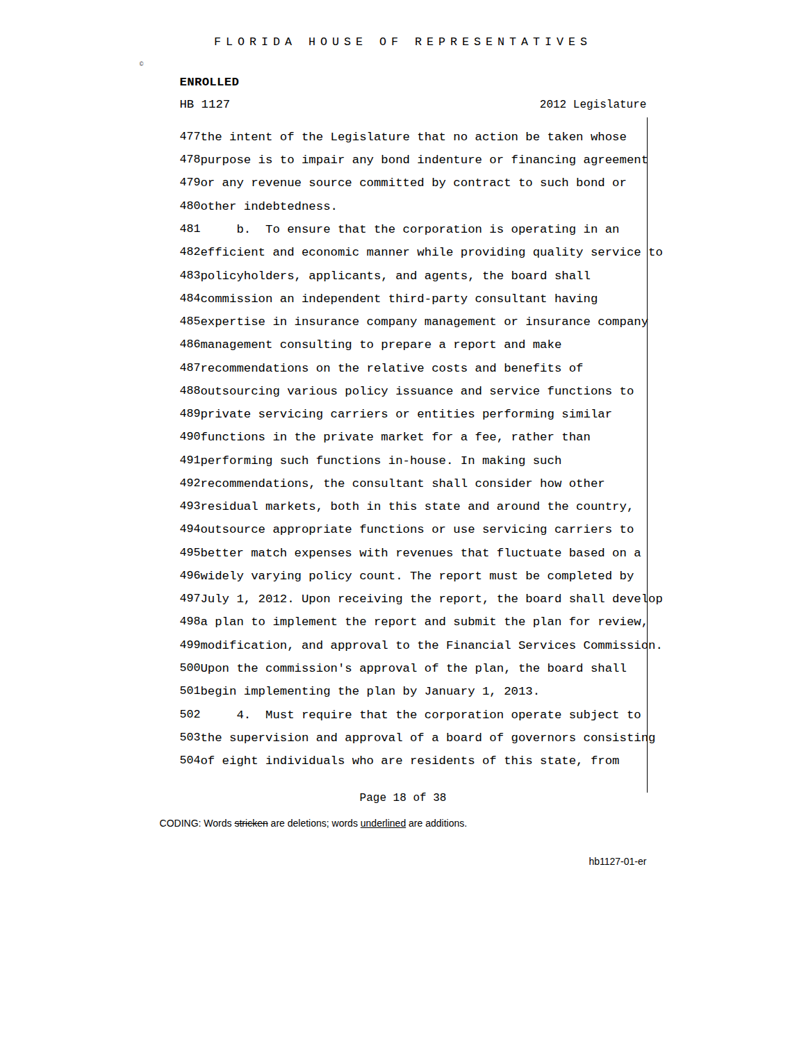FLORIDA HOUSE OF REPRESENTATIVES
©
ENROLLED
HB 1127 2012 Legislature
| 477 | the intent of the Legislature that no action be taken whose |
| 478 | purpose is to impair any bond indenture or financing agreement |
| 479 | or any revenue source committed by contract to such bond or |
| 480 | other indebtedness. |
| 481 | b. To ensure that the corporation is operating in an |
| 482 | efficient and economic manner while providing quality service to |
| 483 | policyholders, applicants, and agents, the board shall |
| 484 | commission an independent third-party consultant having |
| 485 | expertise in insurance company management or insurance company |
| 486 | management consulting to prepare a report and make |
| 487 | recommendations on the relative costs and benefits of |
| 488 | outsourcing various policy issuance and service functions to |
| 489 | private servicing carriers or entities performing similar |
| 490 | functions in the private market for a fee, rather than |
| 491 | performing such functions in-house. In making such |
| 492 | recommendations, the consultant shall consider how other |
| 493 | residual markets, both in this state and around the country, |
| 494 | outsource appropriate functions or use servicing carriers to |
| 495 | better match expenses with revenues that fluctuate based on a |
| 496 | widely varying policy count. The report must be completed by |
| 497 | July 1, 2012. Upon receiving the report, the board shall develop |
| 498 | a plan to implement the report and submit the plan for review, |
| 499 | modification, and approval to the Financial Services Commission. |
| 500 | Upon the commission's approval of the plan, the board shall |
| 501 | begin implementing the plan by January 1, 2013. |
| 502 | 4. Must require that the corporation operate subject to |
| 503 | the supervision and approval of a board of governors consisting |
| 504 | of eight individuals who are residents of this state, from |
Page 18 of 38
CODING: Words stricken are deletions; words underlined are additions.
hb1127-01-er